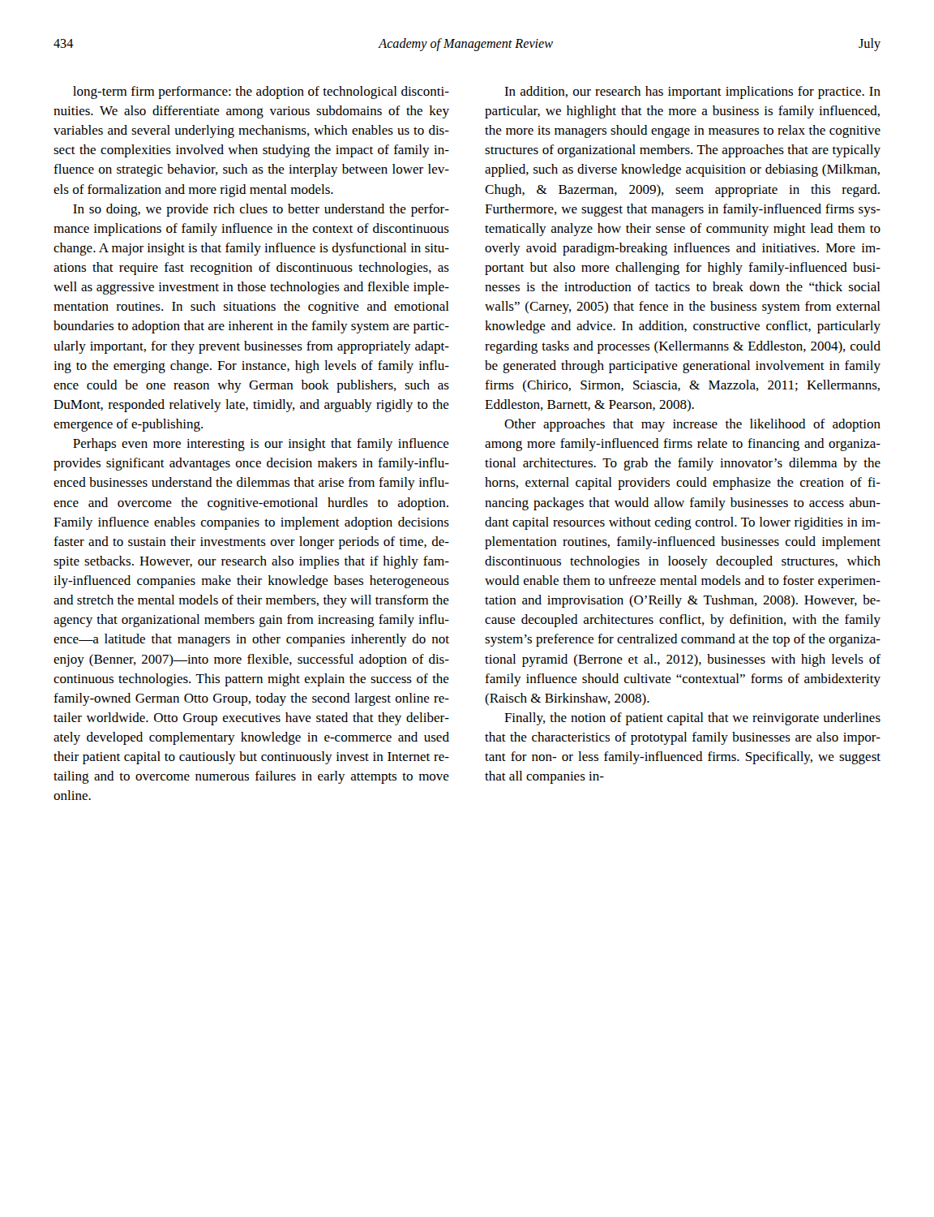434 Academy of Management Review July
long-term firm performance: the adoption of technological discontinuities. We also differentiate among various subdomains of the key variables and several underlying mechanisms, which enables us to dissect the complexities involved when studying the impact of family influence on strategic behavior, such as the interplay between lower levels of formalization and more rigid mental models.
In so doing, we provide rich clues to better understand the performance implications of family influence in the context of discontinuous change. A major insight is that family influence is dysfunctional in situations that require fast recognition of discontinuous technologies, as well as aggressive investment in those technologies and flexible implementation routines. In such situations the cognitive and emotional boundaries to adoption that are inherent in the family system are particularly important, for they prevent businesses from appropriately adapting to the emerging change. For instance, high levels of family influence could be one reason why German book publishers, such as DuMont, responded relatively late, timidly, and arguably rigidly to the emergence of e-publishing.
Perhaps even more interesting is our insight that family influence provides significant advantages once decision makers in family-influenced businesses understand the dilemmas that arise from family influence and overcome the cognitive-emotional hurdles to adoption. Family influence enables companies to implement adoption decisions faster and to sustain their investments over longer periods of time, despite setbacks. However, our research also implies that if highly family-influenced companies make their knowledge bases heterogeneous and stretch the mental models of their members, they will transform the agency that organizational members gain from increasing family influence—a latitude that managers in other companies inherently do not enjoy (Benner, 2007)—into more flexible, successful adoption of discontinuous technologies. This pattern might explain the success of the family-owned German Otto Group, today the second largest online retailer worldwide. Otto Group executives have stated that they deliberately developed complementary knowledge in e-commerce and used their patient capital to cautiously but continuously invest in Internet retailing and to overcome numerous failures in early attempts to move online.
In addition, our research has important implications for practice. In particular, we highlight that the more a business is family influenced, the more its managers should engage in measures to relax the cognitive structures of organizational members. The approaches that are typically applied, such as diverse knowledge acquisition or debiasing (Milkman, Chugh, & Bazerman, 2009), seem appropriate in this regard. Furthermore, we suggest that managers in family-influenced firms systematically analyze how their sense of community might lead them to overly avoid paradigm-breaking influences and initiatives. More important but also more challenging for highly family-influenced businesses is the introduction of tactics to break down the “thick social walls” (Carney, 2005) that fence in the business system from external knowledge and advice. In addition, constructive conflict, particularly regarding tasks and processes (Kellermanns & Eddleston, 2004), could be generated through participative generational involvement in family firms (Chirico, Sirmon, Sciascia, & Mazzola, 2011; Kellermanns, Eddleston, Barnett, & Pearson, 2008).
Other approaches that may increase the likelihood of adoption among more family-influenced firms relate to financing and organizational architectures. To grab the family innovator’s dilemma by the horns, external capital providers could emphasize the creation of financing packages that would allow family businesses to access abundant capital resources without ceding control. To lower rigidities in implementation routines, family-influenced businesses could implement discontinuous technologies in loosely decoupled structures, which would enable them to unfreeze mental models and to foster experimentation and improvisation (O’Reilly & Tushman, 2008). However, because decoupled architectures conflict, by definition, with the family system’s preference for centralized command at the top of the organizational pyramid (Berrone et al., 2012), businesses with high levels of family influence should cultivate “contextual” forms of ambidexterity (Raisch & Birkinshaw, 2008).
Finally, the notion of patient capital that we reinvigorate underlines that the characteristics of prototypal family businesses are also important for non- or less family-influenced firms. Specifically, we suggest that all companies in-